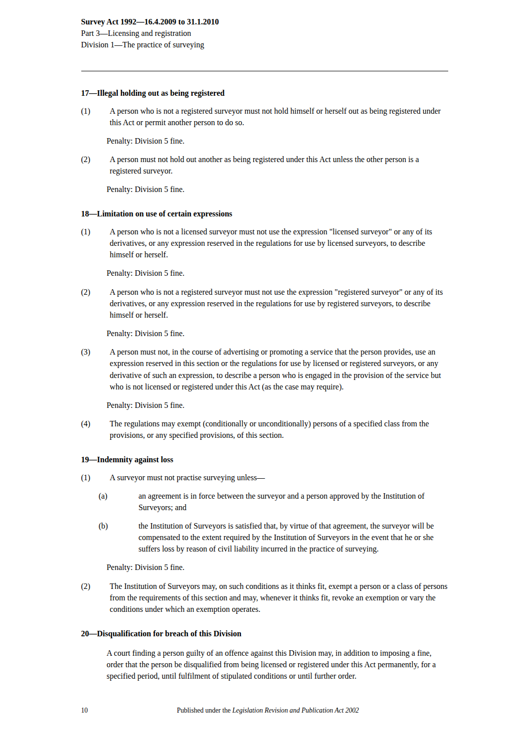Survey Act 1992—16.4.2009 to 31.1.2010
Part 3—Licensing and registration
Division 1—The practice of surveying
17—Illegal holding out as being registered
(1)
A person who is not a registered surveyor must not hold himself or herself out as being registered under this Act or permit another person to do so.
Penalty: Division 5 fine.
(2)
A person must not hold out another as being registered under this Act unless the other person is a registered surveyor.
Penalty: Division 5 fine.
18—Limitation on use of certain expressions
(1)
A person who is not a licensed surveyor must not use the expression "licensed surveyor" or any of its derivatives, or any expression reserved in the regulations for use by licensed surveyors, to describe himself or herself.
Penalty: Division 5 fine.
(2)
A person who is not a registered surveyor must not use the expression "registered surveyor" or any of its derivatives, or any expression reserved in the regulations for use by registered surveyors, to describe himself or herself.
Penalty: Division 5 fine.
(3)
A person must not, in the course of advertising or promoting a service that the person provides, use an expression reserved in this section or the regulations for use by licensed or registered surveyors, or any derivative of such an expression, to describe a person who is engaged in the provision of the service but who is not licensed or registered under this Act (as the case may require).
Penalty: Division 5 fine.
(4)
The regulations may exempt (conditionally or unconditionally) persons of a specified class from the provisions, or any specified provisions, of this section.
19—Indemnity against loss
(1)
A surveyor must not practise surveying unless—
(a)
an agreement is in force between the surveyor and a person approved by the Institution of Surveyors; and
(b)
the Institution of Surveyors is satisfied that, by virtue of that agreement, the surveyor will be compensated to the extent required by the Institution of Surveyors in the event that he or she suffers loss by reason of civil liability incurred in the practice of surveying.
Penalty: Division 5 fine.
(2)
The Institution of Surveyors may, on such conditions as it thinks fit, exempt a person or a class of persons from the requirements of this section and may, whenever it thinks fit, revoke an exemption or vary the conditions under which an exemption operates.
20—Disqualification for breach of this Division
A court finding a person guilty of an offence against this Division may, in addition to imposing a fine, order that the person be disqualified from being licensed or registered under this Act permanently, for a specified period, until fulfilment of stipulated conditions or until further order.
10 Published under the Legislation Revision and Publication Act 2002